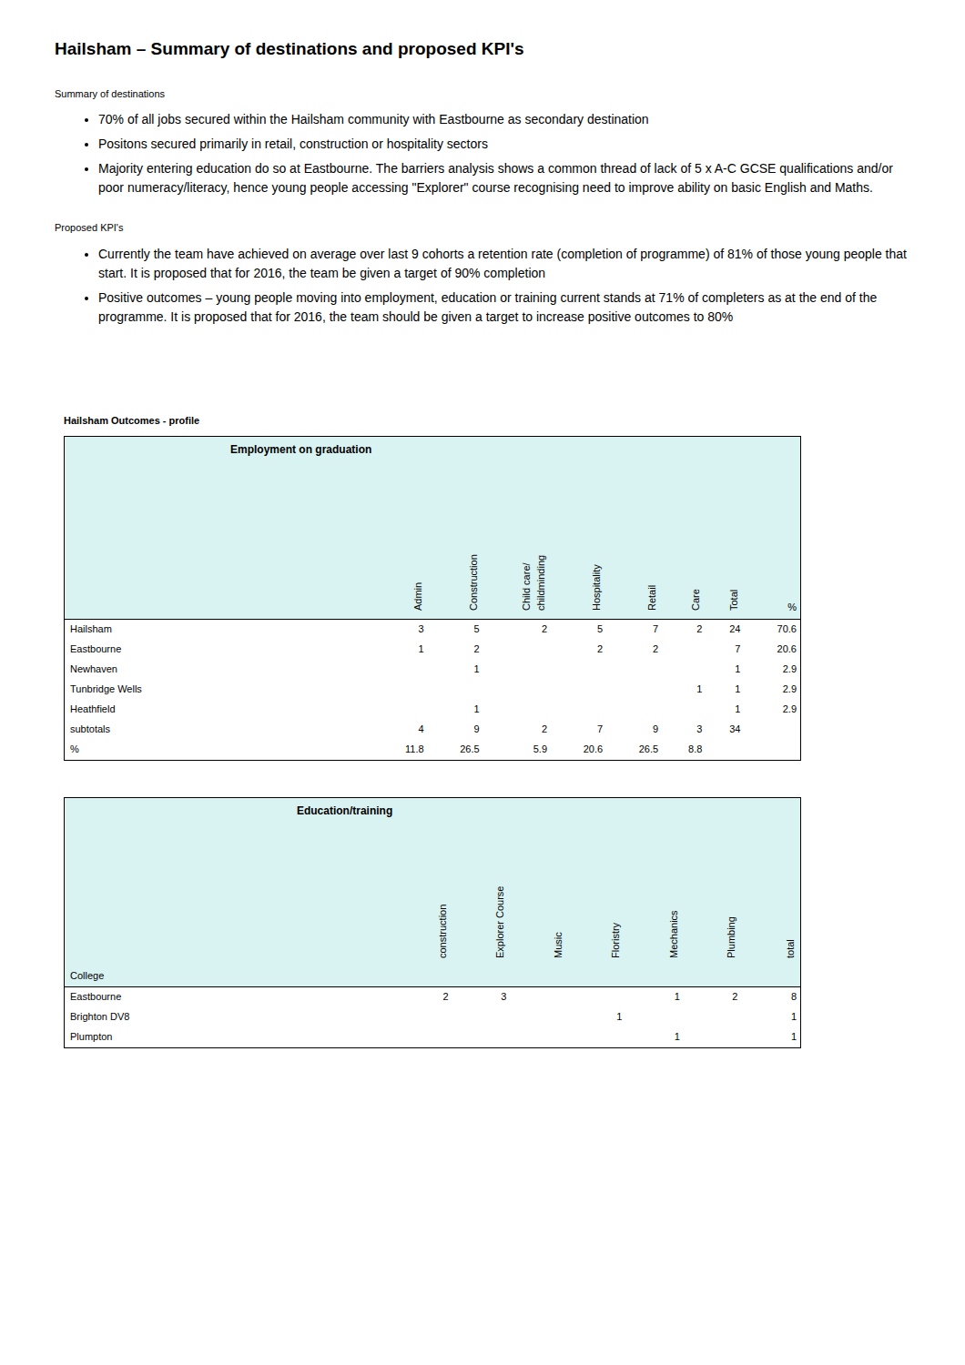Hailsham – Summary of destinations and proposed KPI's
Summary of destinations
70% of all jobs secured within the Hailsham community with Eastbourne as secondary destination
Positons secured primarily in retail, construction or hospitality sectors
Majority entering education do so at Eastbourne. The barriers analysis shows a common thread of lack of 5 x A-C GCSE qualifications and/or poor numeracy/literacy, hence young people accessing "Explorer" course recognising need to improve ability on basic English and Maths.
Proposed KPI's
Currently the team have achieved on average over last 9 cohorts a retention rate (completion of programme) of 81% of those young people that start. It is proposed that for 2016, the team be given a target of 90% completion
Positive outcomes – young people moving into employment, education or training current stands at 71% of completers as at the end of the programme. It is proposed that for 2016, the team should be given a target to increase positive outcomes to 80%
Hailsham Outcomes - profile
| Employment on graduation | Admin | Construction | Child care/ childminding | Hospitality | Retail | Care | Total | % |
| Hailsham | 3 | 5 | 2 | 5 | 7 | 2 | 24 | 70.6 |
| Eastbourne | 1 | 2 | | 2 | 2 | | 7 | 20.6 |
| Newhaven | | 1 | | | | | 1 | 2.9 |
| Tunbridge Wells | | | | | | 1 | 1 | 2.9 |
| Heathfield | | 1 | | | | | 1 | 2.9 |
| subtotals | 4 | 9 | 2 | 7 | 9 | 3 | 34 | |
| % | 11.8 | 26.5 | 5.9 | 20.6 | 26.5 | 8.8 | | |
| Education/training | construction | Explorer Course | Music | Floristry | Mechanics | Plumbing | total |
| College | | | | | | | |
| Eastbourne | 2 | 3 | | | 1 | 2 | 8 |
| Brighton DV8 | | | | 1 | | | 1 |
| Plumpton | | | | | 1 | | 1 |